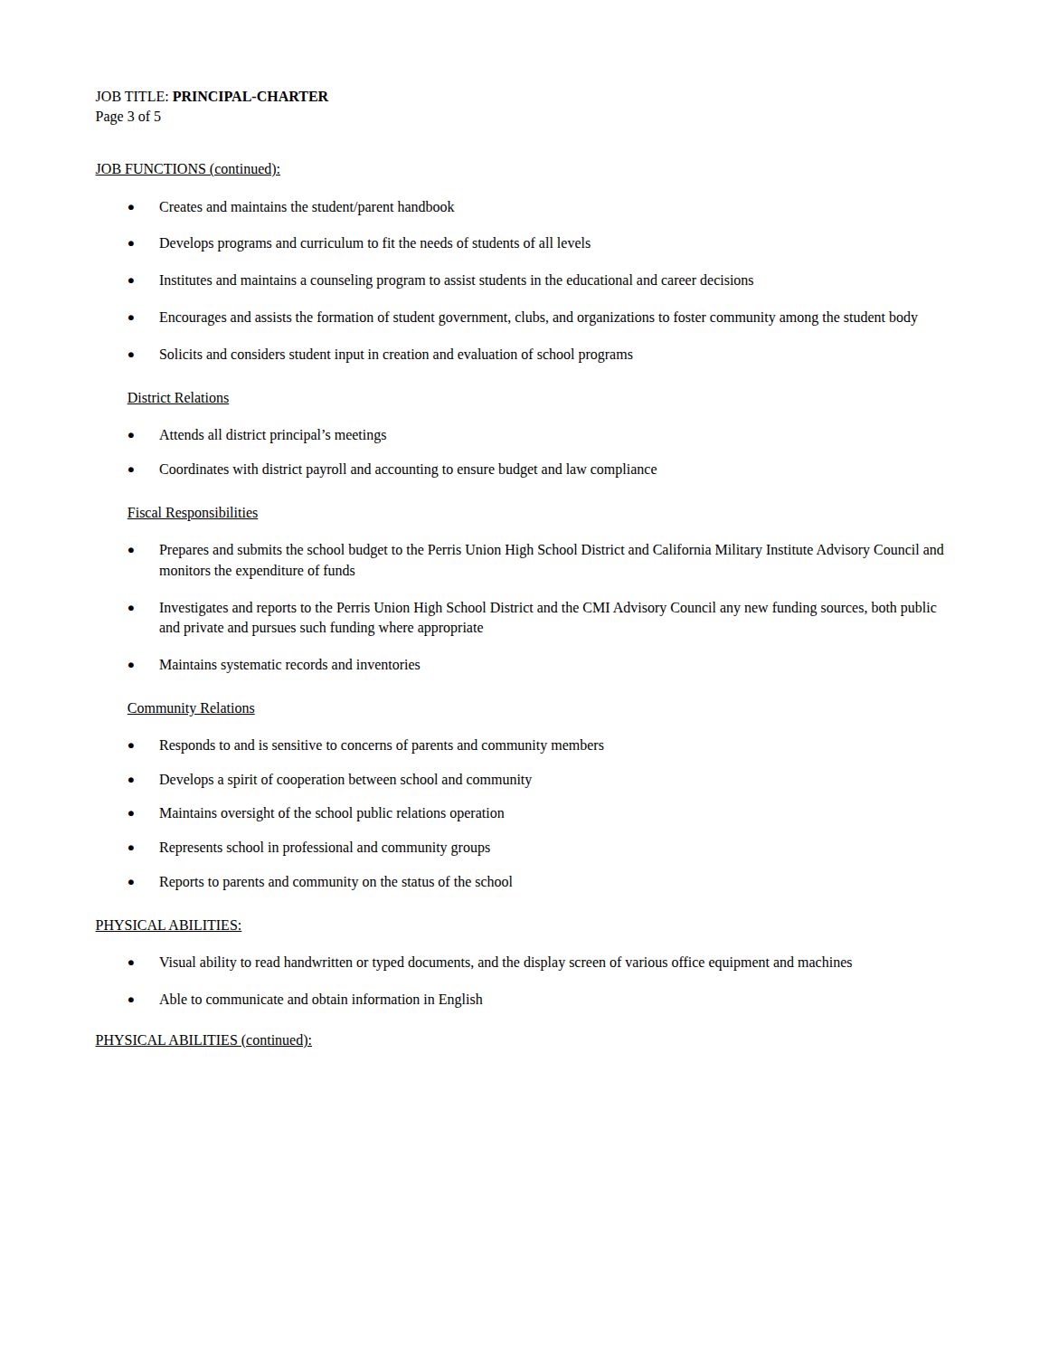JOB TITLE: PRINCIPAL-CHARTER
Page 3 of 5
JOB FUNCTIONS (continued):
Creates and maintains the student/parent handbook
Develops programs and curriculum to fit the needs of students of all levels
Institutes and maintains a counseling program to assist students in the educational and career decisions
Encourages and assists the formation of student government, clubs, and organizations to foster community among the student body
Solicits and considers student input in creation and evaluation of school programs
District Relations
Attends all district principal’s meetings
Coordinates with district payroll and accounting to ensure budget and law compliance
Fiscal Responsibilities
Prepares and submits the school budget to the Perris Union High School District and California Military Institute Advisory Council and monitors the expenditure of funds
Investigates and reports to the Perris Union High School District and the CMI Advisory Council any new funding sources, both public and private and pursues such funding where appropriate
Maintains systematic records and inventories
Community Relations
Responds to and is sensitive to concerns of parents and community members
Develops a spirit of cooperation between school and community
Maintains oversight of the school public relations operation
Represents school in professional and community groups
Reports to parents and community on the status of the school
PHYSICAL ABILITIES:
Visual ability to read handwritten or typed documents, and the display screen of various office equipment and machines
Able to communicate and obtain information in English
PHYSICAL ABILITIES (continued):